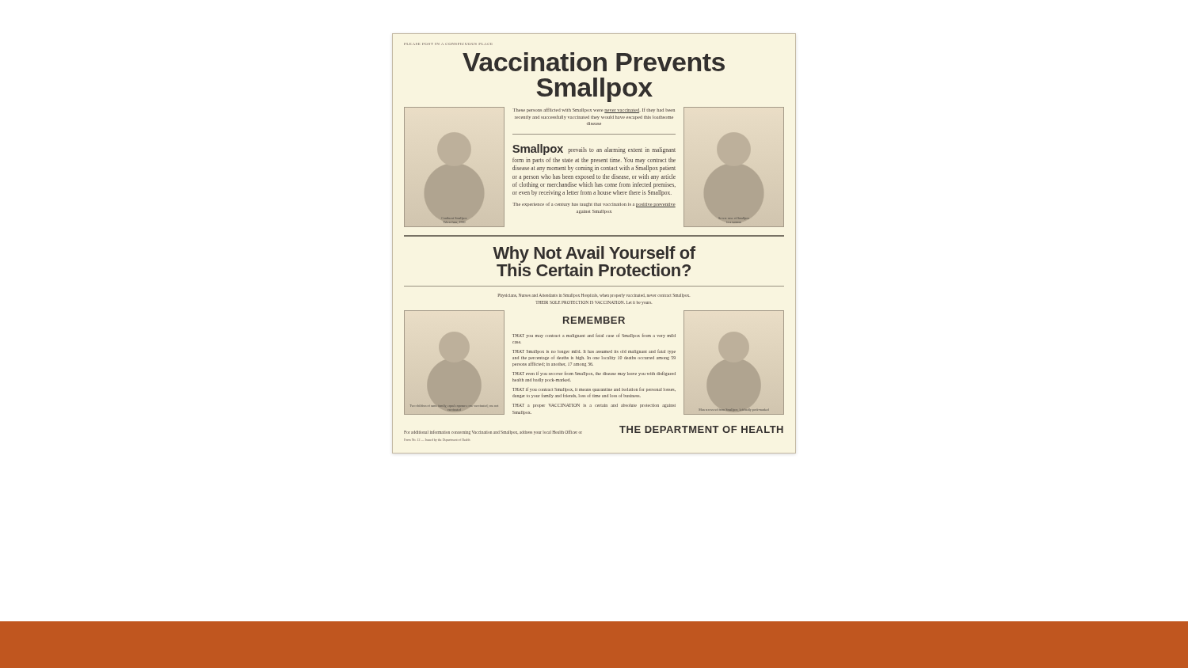Please post in a conspicuous place
Vaccination Prevents
Smallpox
Confluent Smallpox
Taken June, 1900
These persons afflicted with Smallpox were never vaccinated. If they had been recently and successfully vaccinated they would have escaped this loathsome disease
Smallpox prevails to an alarming extent in malignant form in parts of the state at the present time. You may contract the disease at any moment by coming in contact with a Smallpox patient or a person who has been exposed to the disease, or with any article of clothing or merchandise which has come from infected premises, or even by receiving a letter from a house where there is Smallpox.
The experience of a century has taught that vaccination is a positive preventive against Smallpox
Severe case of Smallpox
in a woman
Why Not Avail Yourself of
This Certain Protection?
Physicians, Nurses and Attendants in Smallpox Hospitals, when properly vaccinated, never contract Smallpox.
THEIR SOLE PROTECTION IS VACCINATION. Let it be yours.
Two children of same family, equal exposure; one vaccinated, one not vaccinated
REMEMBER
THAT you may contract a malignant and fatal case of Smallpox from a very mild case.
THAT Smallpox is no longer mild. It has assumed its old malignant and fatal type and the percentage of deaths is high. In one locality 10 deaths occurred among 59 persons afflicted; in another, 17 among 36.
THAT even if you recover from Smallpox, the disease may leave you with disfigured health and badly pock-marked.
THAT if you contract Smallpox, it means quarantine and isolation for personal losses, danger to your family and friends, loss of time and loss of business.
THAT a proper VACCINATION is a certain and absolute protection against Smallpox.
Man recovered from Smallpox, left badly pock-marked
For additional information concerning Vaccination and Smallpox, address your local Health Officer or
THE DEPARTMENT OF HEALTH
Form No. 12 — Issued by the Department of Health